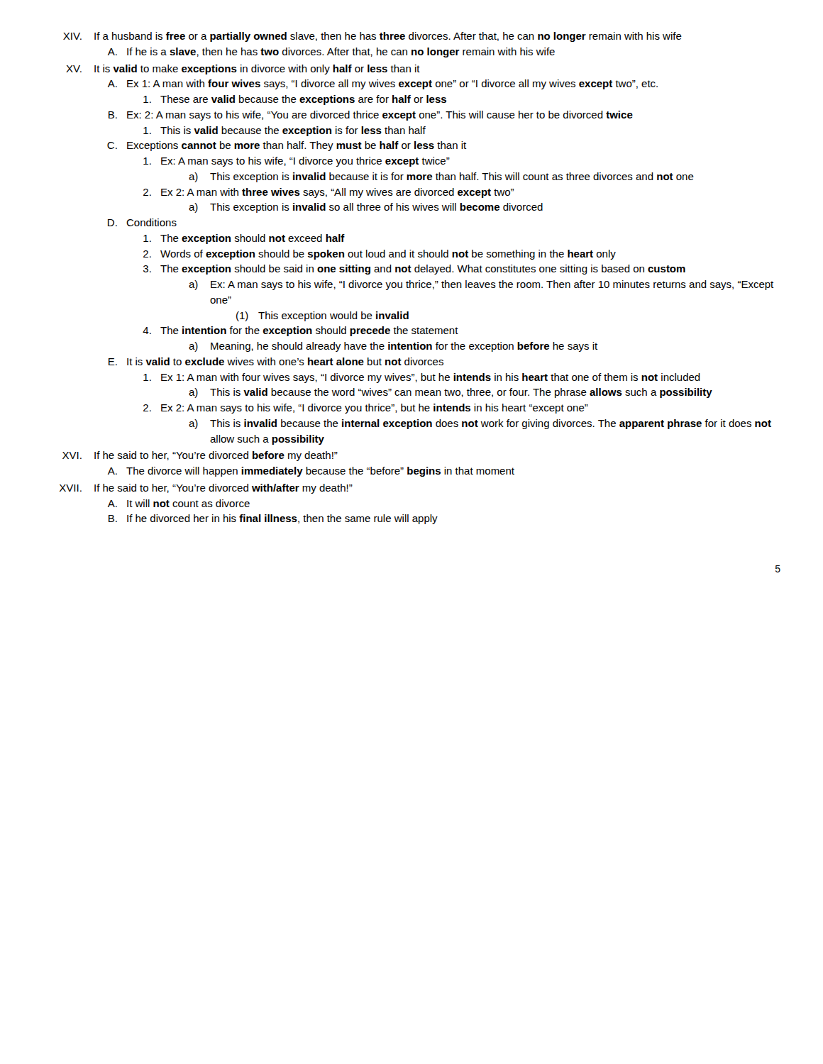If a husband is free or a partially owned slave, then he has three divorces. After that, he can no longer remain with his wife
If he is a slave, then he has two divorces. After that, he can no longer remain with his wife
It is valid to make exceptions in divorce with only half or less than it
Ex 1: A man with four wives says, “I divorce all my wives except one” or “I divorce all my wives except two”, etc.
These are valid because the exceptions are for half or less
Ex: 2: A man says to his wife, “You are divorced thrice except one”. This will cause her to be divorced twice
This is valid because the exception is for less than half
Exceptions cannot be more than half. They must be half or less than it
Ex: A man says to his wife, “I divorce you thrice except twice”
This exception is invalid because it is for more than half. This will count as three divorces and not one
Ex 2: A man with three wives says, “All my wives are divorced except two”
This exception is invalid so all three of his wives will become divorced
Conditions
The exception should not exceed half
Words of exception should be spoken out loud and it should not be something in the heart only
The exception should be said in one sitting and not delayed. What constitutes one sitting is based on custom
Ex: A man says to his wife, “I divorce you thrice,” then leaves the room. Then after 10 minutes returns and says, “Except one”
This exception would be invalid
The intention for the exception should precede the statement
Meaning, he should already have the intention for the exception before he says it
It is valid to exclude wives with one’s heart alone but not divorces
Ex 1: A man with four wives says, “I divorce my wives”, but he intends in his heart that one of them is not included
This is valid because the word “wives” can mean two, three, or four. The phrase allows such a possibility
Ex 2: A man says to his wife, “I divorce you thrice”, but he intends in his heart “except one”
This is invalid because the internal exception does not work for giving divorces. The apparent phrase for it does not allow such a possibility
If he said to her, “You’re divorced before my death!”
The divorce will happen immediately because the “before” begins in that moment
If he said to her, “You’re divorced with/after my death!”
It will not count as divorce
If he divorced her in his final illness, then the same rule will apply
5